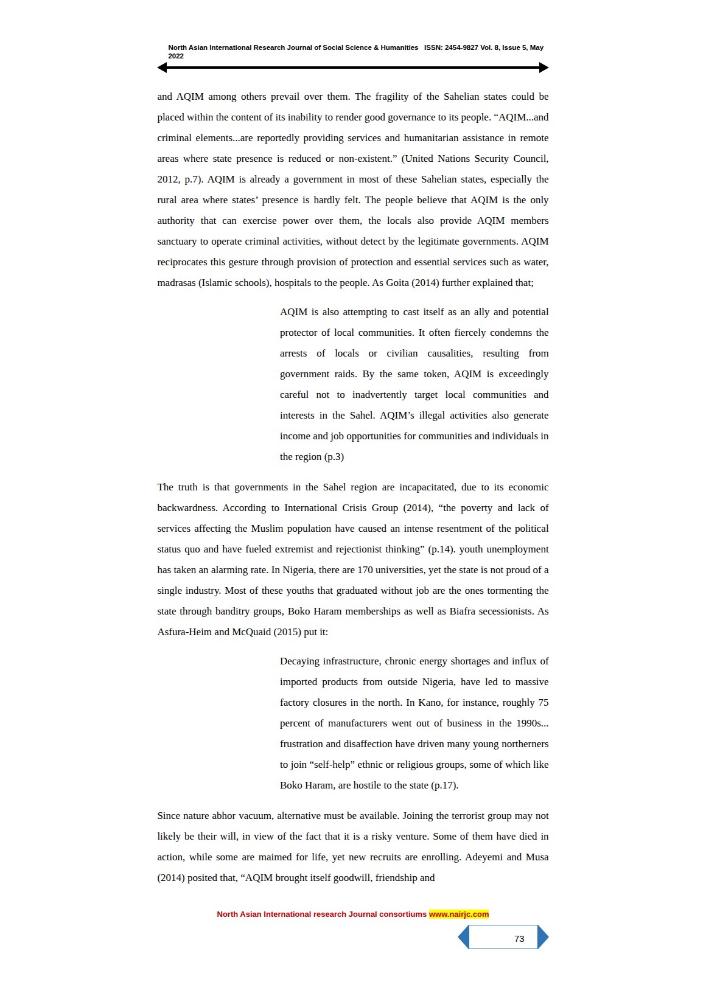North Asian International Research Journal of Social Science & Humanities ISSN: 2454-9827 Vol. 8, Issue 5, May 2022
and AQIM among others prevail over them. The fragility of the Sahelian states could be placed within the content of its inability to render good governance to its people. “AQIM...and criminal elements...are reportedly providing services and humanitarian assistance in remote areas where state presence is reduced or non-existent.” (United Nations Security Council, 2012, p.7). AQIM is already a government in most of these Sahelian states, especially the rural area where states’ presence is hardly felt. The people believe that AQIM is the only authority that can exercise power over them, the locals also provide AQIM members sanctuary to operate criminal activities, without detect by the legitimate governments. AQIM reciprocates this gesture through provision of protection and essential services such as water, madrasas (Islamic schools), hospitals to the people. As Goita (2014) further explained that;
AQIM is also attempting to cast itself as an ally and potential protector of local communities. It often fiercely condemns the arrests of locals or civilian causalities, resulting from government raids. By the same token, AQIM is exceedingly careful not to inadvertently target local communities and interests in the Sahel. AQIM’s illegal activities also generate income and job opportunities for communities and individuals in the region (p.3)
The truth is that governments in the Sahel region are incapacitated, due to its economic backwardness. According to International Crisis Group (2014), “the poverty and lack of services affecting the Muslim population have caused an intense resentment of the political status quo and have fueled extremist and rejectionist thinking” (p.14). youth unemployment has taken an alarming rate. In Nigeria, there are 170 universities, yet the state is not proud of a single industry. Most of these youths that graduated without job are the ones tormenting the state through banditry groups, Boko Haram memberships as well as Biafra secessionists. As Asfura-Heim and McQuaid (2015) put it:
Decaying infrastructure, chronic energy shortages and influx of imported products from outside Nigeria, have led to massive factory closures in the north. In Kano, for instance, roughly 75 percent of manufacturers went out of business in the 1990s... frustration and disaffection have driven many young northerners to join “self-help” ethnic or religious groups, some of which like Boko Haram, are hostile to the state (p.17).
Since nature abhor vacuum, alternative must be available. Joining the terrorist group may not likely be their will, in view of the fact that it is a risky venture. Some of them have died in action, while some are maimed for life, yet new recruits are enrolling. Adeyemi and Musa (2014) posited that, “AQIM brought itself goodwill, friendship and
North Asian International research Journal consortiums www.nairjc.com
73